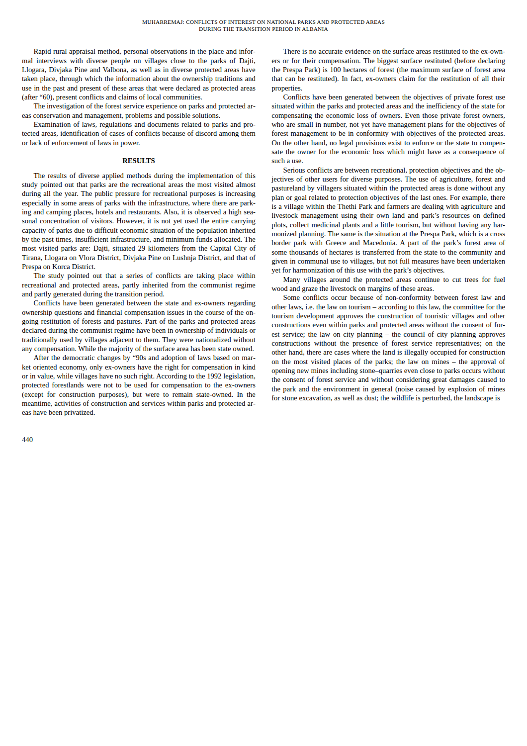MUHARREMAJ: CONFLICTS OF INTEREST ON NATIONAL PARKS AND PROTECTED AREAS
DURING THE TRANSITION PERIOD IN ALBANIA
Rapid rural appraisal method, personal observations in the place and informal interviews with diverse people on villages close to the parks of Dajti, Llogara, Divjaka Pine and Valbona, as well as in diverse protected areas have taken place, through which the information about the ownership traditions and use in the past and present of these areas that were declared as protected areas (after “60), present conflicts and claims of local communities.
The investigation of the forest service experience on parks and protected areas conservation and management, problems and possible solutions.
Examination of laws, regulations and documents related to parks and protected areas, identification of cases of conflicts because of discord among them or lack of enforcement of laws in power.
Results
The results of diverse applied methods during the implementation of this study pointed out that parks are the recreational areas the most visited almost during all the year. The public pressure for recreational purposes is increasing especially in some areas of parks with the infrastructure, where there are parking and camping places, hotels and restaurants. Also, it is observed a high seasonal concentration of visitors. However, it is not yet used the entire carrying capacity of parks due to difficult economic situation of the population inherited by the past times, insufficient infrastructure, and minimum funds allocated. The most visited parks are: Dajti, situated 29 kilometers from the Capital City of Tirana, Llogara on Vlora District, Divjaka Pine on Lushnja District, and that of Prespa on Korca District.
The study pointed out that a series of conflicts are taking place within recreational and protected areas, partly inherited from the communist regime and partly generated during the transition period.
Conflicts have been generated between the state and ex-owners regarding ownership questions and financial compensation issues in the course of the ongoing restitution of forests and pastures. Part of the parks and protected areas declared during the communist regime have been in ownership of individuals or traditionally used by villages adjacent to them. They were nationalized without any compensation. While the majority of the surface area has been state owned.
After the democratic changes by “90s and adoption of laws based on market oriented economy, only ex-owners have the right for compensation in kind or in value, while villages have no such right. According to the 1992 legislation, protected forestlands were not to be used for compensation to the ex-owners (except for construction purposes), but were to remain state-owned. In the meantime, activities of construction and services within parks and protected areas have been privatized.
There is no accurate evidence on the surface areas restituted to the ex-owners or for their compensation. The biggest surface restituted (before declaring the Prespa Park) is 100 hectares of forest (the maximum surface of forest area that can be restituted). In fact, ex-owners claim for the restitution of all their properties.
Conflicts have been generated between the objectives of private forest use situated within the parks and protected areas and the inefficiency of the state for compensating the economic loss of owners. Even those private forest owners, who are small in number, not yet have management plans for the objectives of forest management to be in conformity with objectives of the protected areas. On the other hand, no legal provisions exist to enforce or the state to compensate the owner for the economic loss which might have as a consequence of such a use.
Serious conflicts are between recreational, protection objectives and the objectives of other users for diverse purposes. The use of agriculture, forest and pastureland by villagers situated within the protected areas is done without any plan or goal related to protection objectives of the last ones. For example, there is a village within the Thethi Park and farmers are dealing with agriculture and livestock management using their own land and park’s resources on defined plots, collect medicinal plants and a little tourism, but without having any harmonized planning. The same is the situation at the Prespa Park, which is a cross border park with Greece and Macedonia. A part of the park’s forest area of some thousands of hectares is transferred from the state to the community and given in communal use to villages, but not full measures have been undertaken yet for harmonization of this use with the park’s objectives.
Many villages around the protected areas continue to cut trees for fuel wood and graze the livestock on margins of these areas.
Some conflicts occur because of non-conformity between forest law and other laws, i.e. the law on tourism – according to this law, the committee for the tourism development approves the construction of touristic villages and other constructions even within parks and protected areas without the consent of forest service; the law on city planning – the council of city planning approves constructions without the presence of forest service representatives; on the other hand, there are cases where the land is illegally occupied for construction on the most visited places of the parks; the law on mines – the approval of opening new mines including stone–quarries even close to parks occurs without the consent of forest service and without considering great damages caused to the park and the environment in general (noise caused by explosion of mines for stone excavation, as well as dust; the wildlife is perturbed, the landscape is
440